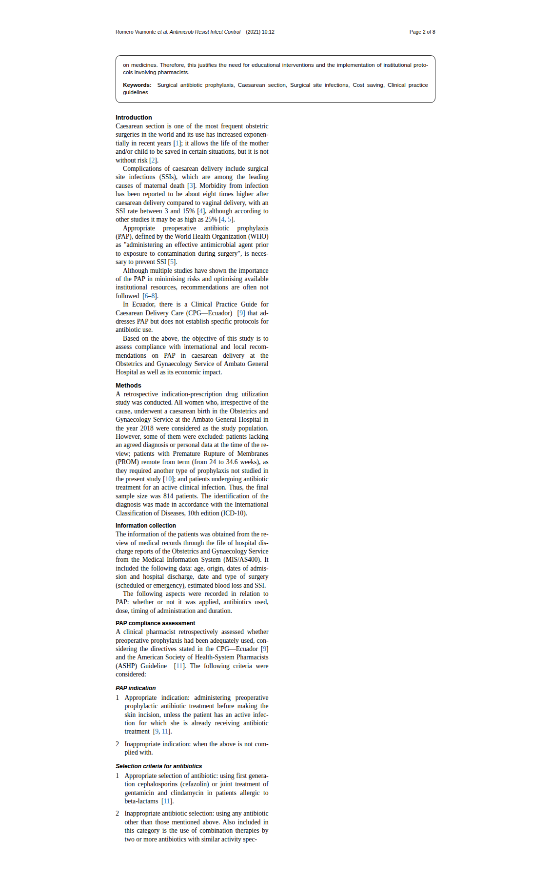Romero Viamonte et al. Antimicrob Resist Infect Control(2021) 10:12
Page 2 of 8
on medicines. Therefore, this justifies the need for educational interventions and the implementation of institutional protocols involving pharmacists.
Keywords: Surgical antibiotic prophylaxis, Caesarean section, Surgical site infections, Cost saving, Clinical practice guidelines
Introduction
Caesarean section is one of the most frequent obstetric surgeries in the world and its use has increased exponentially in recent years [1]; it allows the life of the mother and/or child to be saved in certain situations, but it is not without risk [2].
Complications of caesarean delivery include surgical site infections (SSIs), which are among the leading causes of maternal death [3]. Morbidity from infection has been reported to be about eight times higher after caesarean delivery compared to vaginal delivery, with an SSI rate between 3 and 15% [4], although according to other studies it may be as high as 25% [4, 5].
Appropriate preoperative antibiotic prophylaxis (PAP), defined by the World Health Organization (WHO) as "administering an effective antimicrobial agent prior to exposure to contamination during surgery", is necessary to prevent SSI [5].
Although multiple studies have shown the importance of the PAP in minimising risks and optimising available institutional resources, recommendations are often not followed [6–8].
In Ecuador, there is a Clinical Practice Guide for Caesarean Delivery Care (CPG—Ecuador) [9] that addresses PAP but does not establish specific protocols for antibiotic use.
Based on the above, the objective of this study is to assess compliance with international and local recommendations on PAP in caesarean delivery at the Obstetrics and Gynaecology Service of Ambato General Hospital as well as its economic impact.
Methods
A retrospective indication-prescription drug utilization study was conducted. All women who, irrespective of the cause, underwent a caesarean birth in the Obstetrics and Gynaecology Service at the Ambato General Hospital in the year 2018 were considered as the study population. However, some of them were excluded: patients lacking an agreed diagnosis or personal data at the time of the review; patients with Premature Rupture of Membranes (PROM) remote from term (from 24 to 34.6 weeks), as they required another type of prophylaxis not studied in the present study [10]; and patients undergoing antibiotic treatment for an active clinical infection. Thus, the final sample size was 814 patients. The identification of the diagnosis was made in accordance with the International Classification of Diseases, 10th edition (ICD-10).
Information collection
The information of the patients was obtained from the review of medical records through the file of hospital discharge reports of the Obstetrics and Gynaecology Service from the Medical Information System (MIS/AS400). It included the following data: age, origin, dates of admission and hospital discharge, date and type of surgery (scheduled or emergency), estimated blood loss and SSI.
The following aspects were recorded in relation to PAP: whether or not it was applied, antibiotics used, dose, timing of administration and duration.
PAP compliance assessment
A clinical pharmacist retrospectively assessed whether preoperative prophylaxis had been adequately used, considering the directives stated in the CPG—Ecuador [9] and the American Society of Health-System Pharmacists (ASHP) Guideline [11]. The following criteria were considered:
PAP indication
Appropriate indication: administering preoperative prophylactic antibiotic treatment before making the skin incision, unless the patient has an active infection for which she is already receiving antibiotic treatment [9, 11].
Inappropriate indication: when the above is not complied with.
Selection criteria for antibiotics
Appropriate selection of antibiotic: using first generation cephalosporins (cefazolin) or joint treatment of gentamicin and clindamycin in patients allergic to beta-lactams [11].
Inappropriate antibiotic selection: using any antibiotic other than those mentioned above. Also included in this category is the use of combination therapies by two or more antibiotics with similar activity spec-